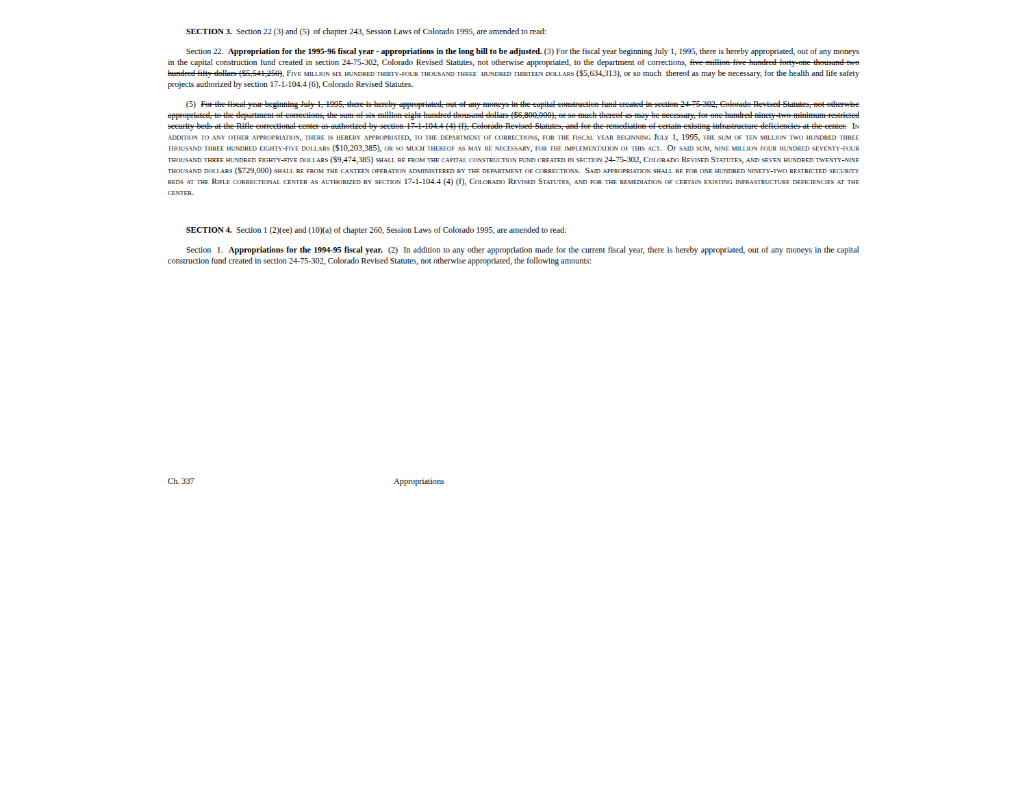SECTION 3. Section 22 (3) and (5) of chapter 243, Session Laws of Colorado 1995, are amended to read:
Section 22. Appropriation for the 1995-96 fiscal year - appropriations in the long bill to be adjusted. (3) For the fiscal year beginning July 1, 1995, there is hereby appropriated, out of any moneys in the capital construction fund created in section 24-75-302, Colorado Revised Statutes, not otherwise appropriated, to the department of corrections, five million five hundred forty-one thousand two hundred fifty dollars ($5,541,250), Five million six hundred thirty-four thousand three hundred thirteen dollars ($5,634,313), or so much thereof as may be necessary, for the health and life safety projects authorized by section 17-1-104.4 (6), Colorado Revised Statutes.
(5) For the fiscal year beginning July 1, 1995, there is hereby appropriated, out of any moneys in the capital construction fund created in section 24-75-302, Colorado Revised Statutes, not otherwise appropriated, to the department of corrections, the sum of six million eight hundred thousand dollars ($6,800,000), or so much thereof as may be necessary, for one hundred ninety-two minimum restricted security beds at the Rifle correctional center as authorized by section 17-1-104.4 (4) (f), Colorado Revised Statutes, and for the remediation of certain existing infrastructure deficiencies at the center. In addition to any other appropriation, there is hereby appropriated, to the department of corrections, for the fiscal year beginning July 1, 1995, the sum of ten million two hundred three thousand three hundred eighty-five dollars ($10,203,385), or so much thereof as may be necessary, for the implementation of this act. Of said sum, nine million four hundred seventy-four thousand three hundred eighty-five dollars ($9,474,385) shall be from the capital construction fund created in section 24-75-302, Colorado Revised Statutes, and seven hundred twenty-nine thousand dollars ($729,000) shall be from the canteen operation administered by the department of corrections. Said appropriation shall be for one hundred ninety-two restricted security beds at the Rifle correctional center as authorized by section 17-1-104.4 (4) (f), Colorado Revised Statutes, and for the remediation of certain existing infrastructure deficiencies at the center.
SECTION 4. Section 1 (2)(ee) and (10)(a) of chapter 260, Session Laws of Colorado 1995, are amended to read:
Section 1. Appropriations for the 1994-95 fiscal year. (2) In addition to any other appropriation made for the current fiscal year, there is hereby appropriated, out of any moneys in the capital construction fund created in section 24-75-302, Colorado Revised Statutes, not otherwise appropriated, the following amounts:
Ch. 337
Appropriations